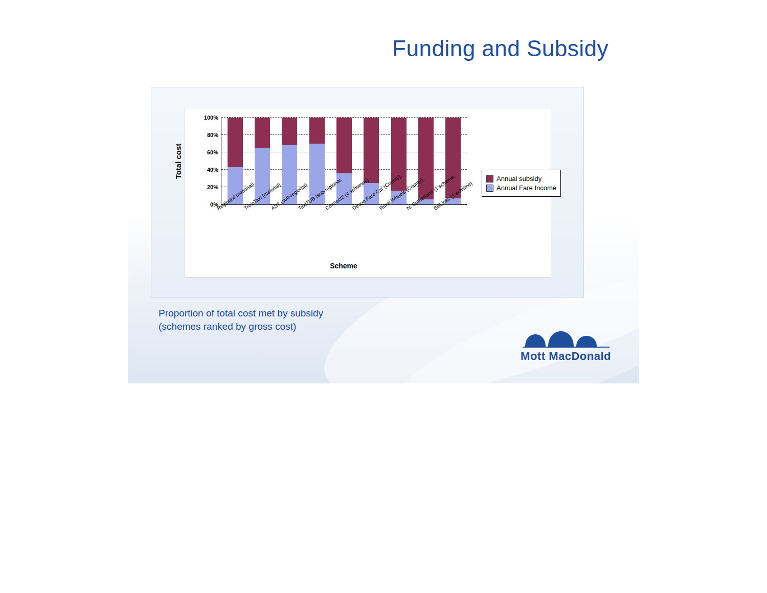Funding and Subsidy
Total cost
0%
20%
40%
60%
80%
100%
Regiotaxi (national)
TreinTaxi (national)
AST (sub-regional)
TaxiTUB (sub-regional,
Connect2 (4 schemes)
Devon Fare Car (County),
Rural Wheels (County),
N. Sutherland (1 scheme,
BiliLinks (1 scheme)
Scheme
Annual subsidy
Annual Fare Income
Proportion of total cost met by subsidy
(schemes ranked by gross cost)
Mott MacDonald